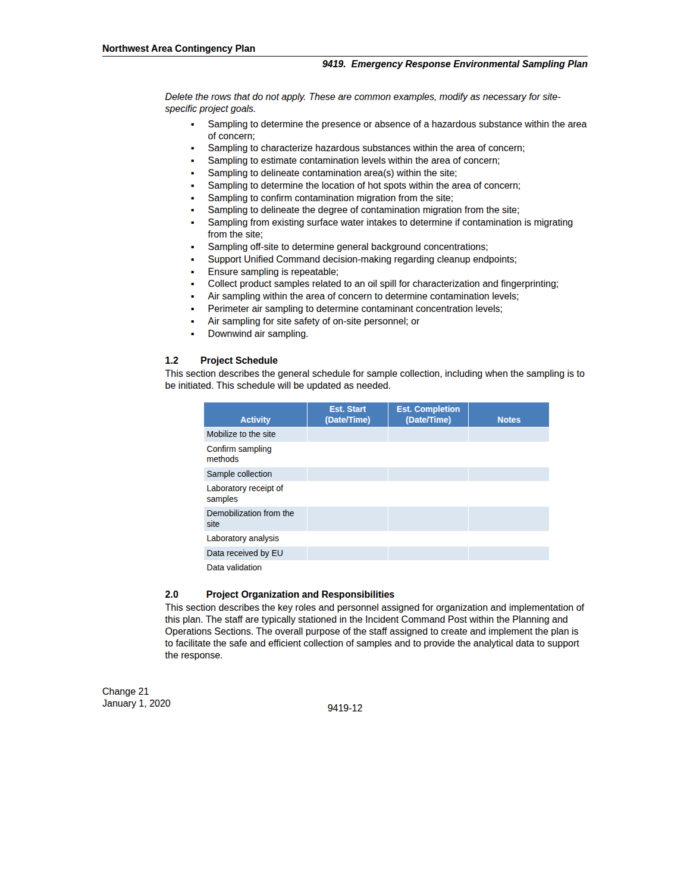Northwest Area Contingency Plan
9419. Emergency Response Environmental Sampling Plan
Delete the rows that do not apply. These are common examples, modify as necessary for site-specific project goals.
Sampling to determine the presence or absence of a hazardous substance within the area of concern;
Sampling to characterize hazardous substances within the area of concern;
Sampling to estimate contamination levels within the area of concern;
Sampling to delineate contamination area(s) within the site;
Sampling to determine the location of hot spots within the area of concern;
Sampling to confirm contamination migration from the site;
Sampling to delineate the degree of contamination migration from the site;
Sampling from existing surface water intakes to determine if contamination is migrating from the site;
Sampling off-site to determine general background concentrations;
Support Unified Command decision-making regarding cleanup endpoints;
Ensure sampling is repeatable;
Collect product samples related to an oil spill for characterization and fingerprinting;
Air sampling within the area of concern to determine contamination levels;
Perimeter air sampling to determine contaminant concentration levels;
Air sampling for site safety of on-site personnel; or
Downwind air sampling.
1.2 Project Schedule
This section describes the general schedule for sample collection, including when the sampling is to be initiated. This schedule will be updated as needed.
| Activity | Est. Start (Date/Time) | Est. Completion (Date/Time) | Notes |
| --- | --- | --- | --- |
| Mobilize to the site | | | |
| Confirm sampling methods | | | |
| Sample collection | | | |
| Laboratory receipt of samples | | | |
| Demobilization from the site | | | |
| Laboratory analysis | | | |
| Data received by EU | | | |
| Data validation | | | |
2.0 Project Organization and Responsibilities
This section describes the key roles and personnel assigned for organization and implementation of this plan. The staff are typically stationed in the Incident Command Post within the Planning and Operations Sections. The overall purpose of the staff assigned to create and implement the plan is to facilitate the safe and efficient collection of samples and to provide the analytical data to support the response.
Change 21
January 1, 2020
9419-12